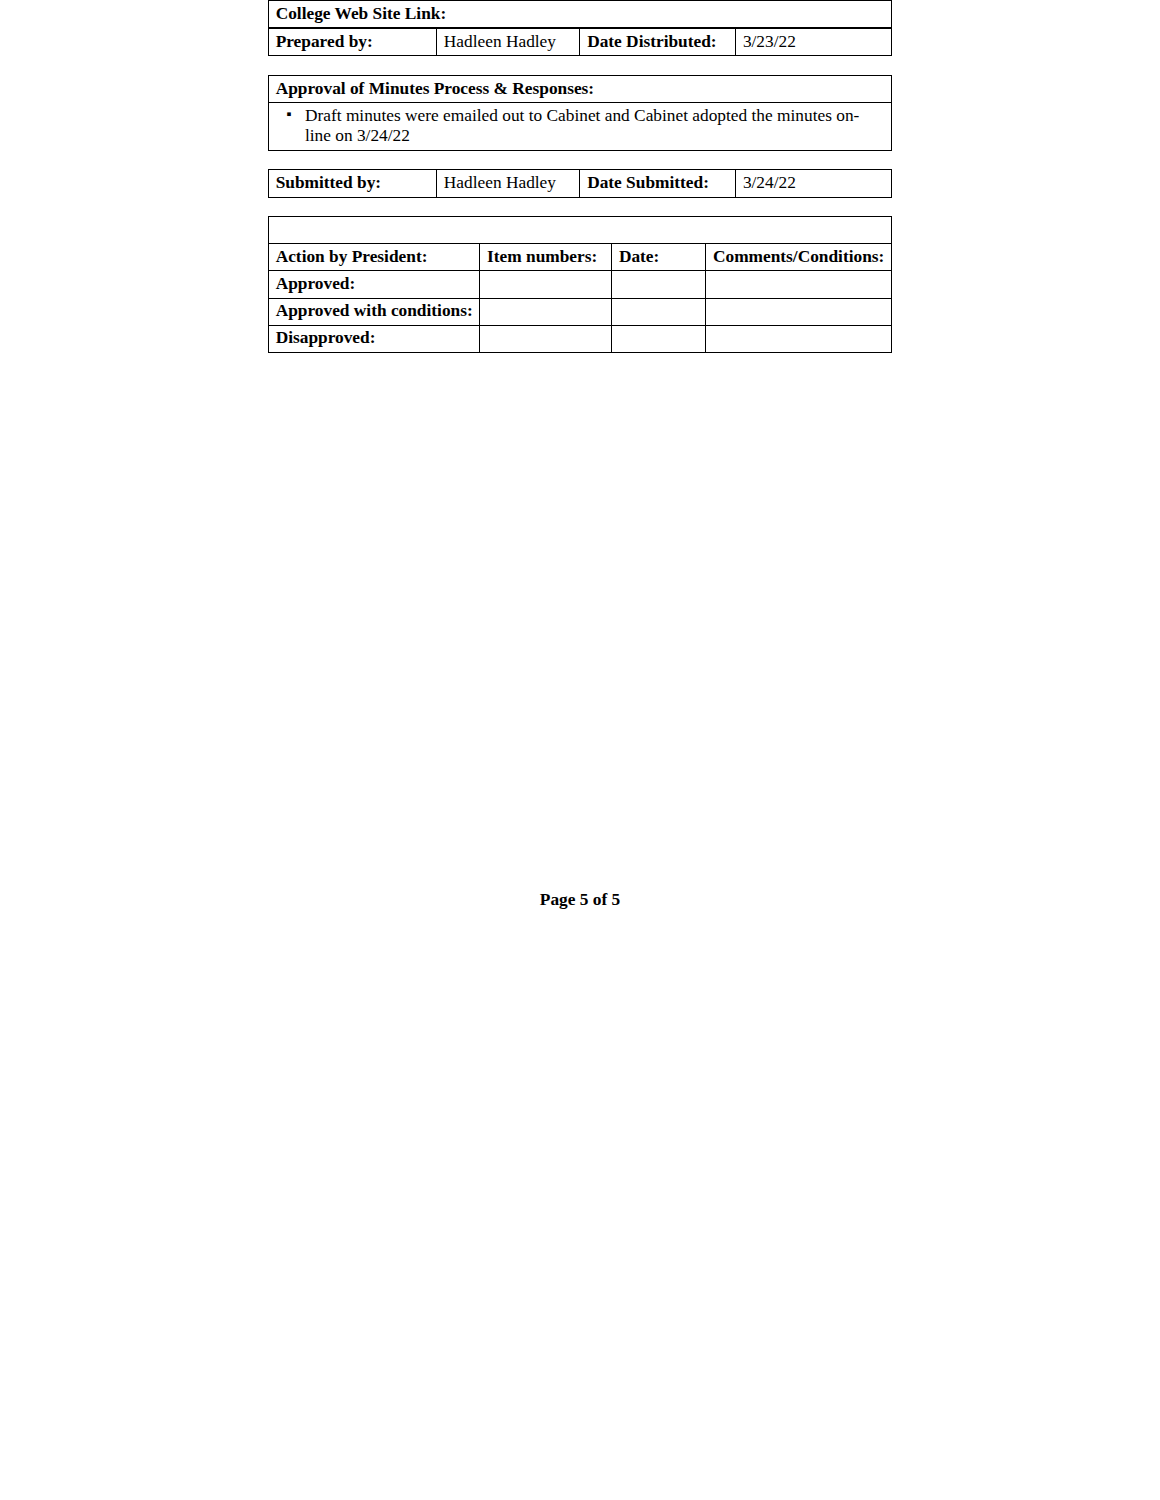| College Web Site Link: |
| Prepared by: | Hadleen Hadley | Date Distributed: | 3/23/22 |
| Approval of Minutes Process & Responses: |
| Draft minutes were emailed out to Cabinet and Cabinet adopted the minutes on-line on 3/24/22 |
| Submitted by: | Hadleen Hadley | Date Submitted: | 3/24/22 |
| Action by President: | Item numbers: | Date: | Comments/Conditions: |
| Approved: | | | |
| Approved with conditions: | | | |
| Disapproved: | | | |
Page 5 of 5